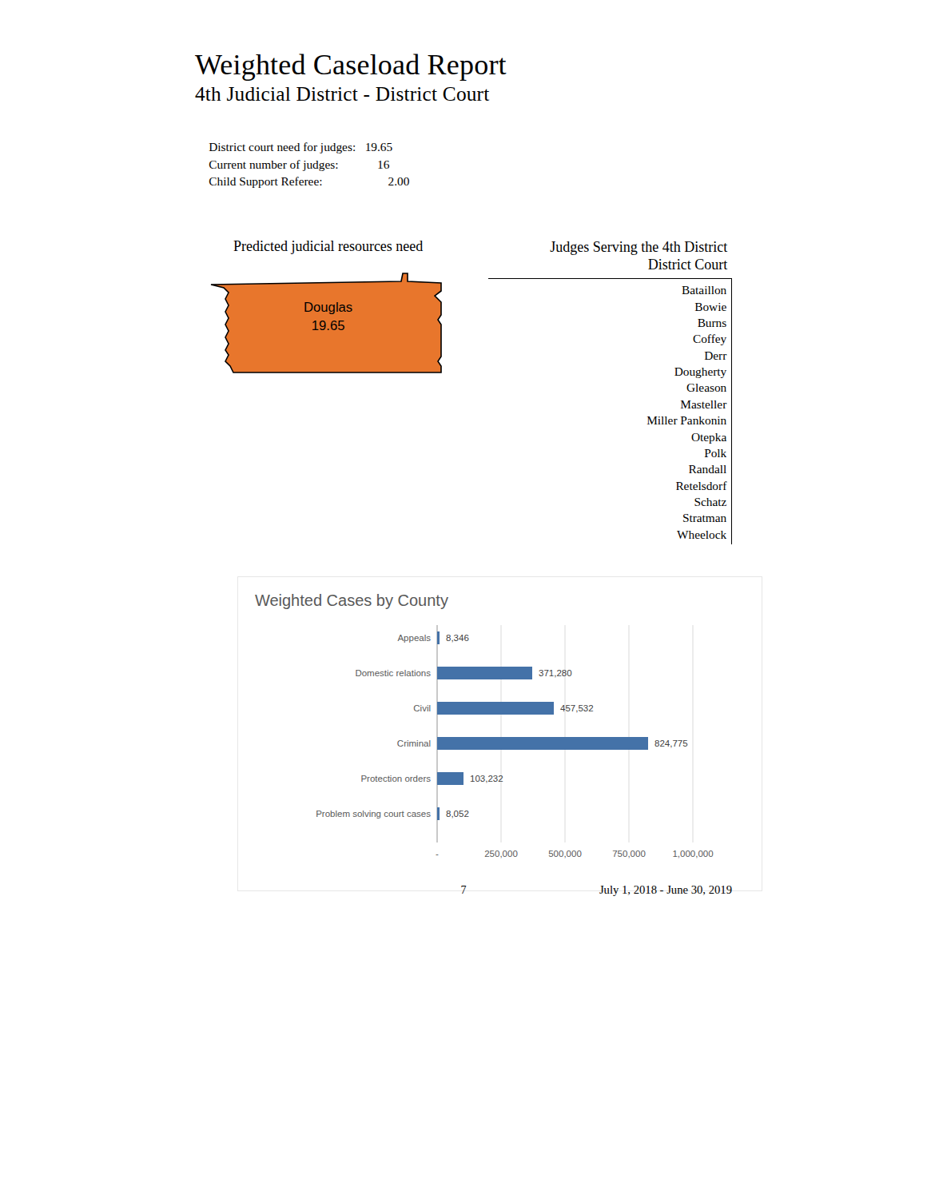Weighted Caseload Report
4th Judicial District - District Court
| District court need for judges: | 19.65 |
| Current number of judges: | 16 |
| Child Support Referee: | 2.00 |
Predicted judicial resources need
Douglas
19.65
Judges Serving the 4th District
District Court
Bataillon
Bowie
Burns
Coffey
Derr
Dougherty
Gleason
Masteller
Miller Pankonin
Otepka
Polk
Randall
Retelsdorf
Schatz
Stratman
Wheelock
Weighted Cases by County
bars: scale 250000 -> 80px => 1 unit = 0.00032 px Appeals Domestic relations Civil Criminal Protection orders Problem solving court cases 8,346 371,280 457,532 824,775 103,232 8,052 - 250,000 500,000 750,000 1,000,000
7
July 1, 2018 - June 30, 2019